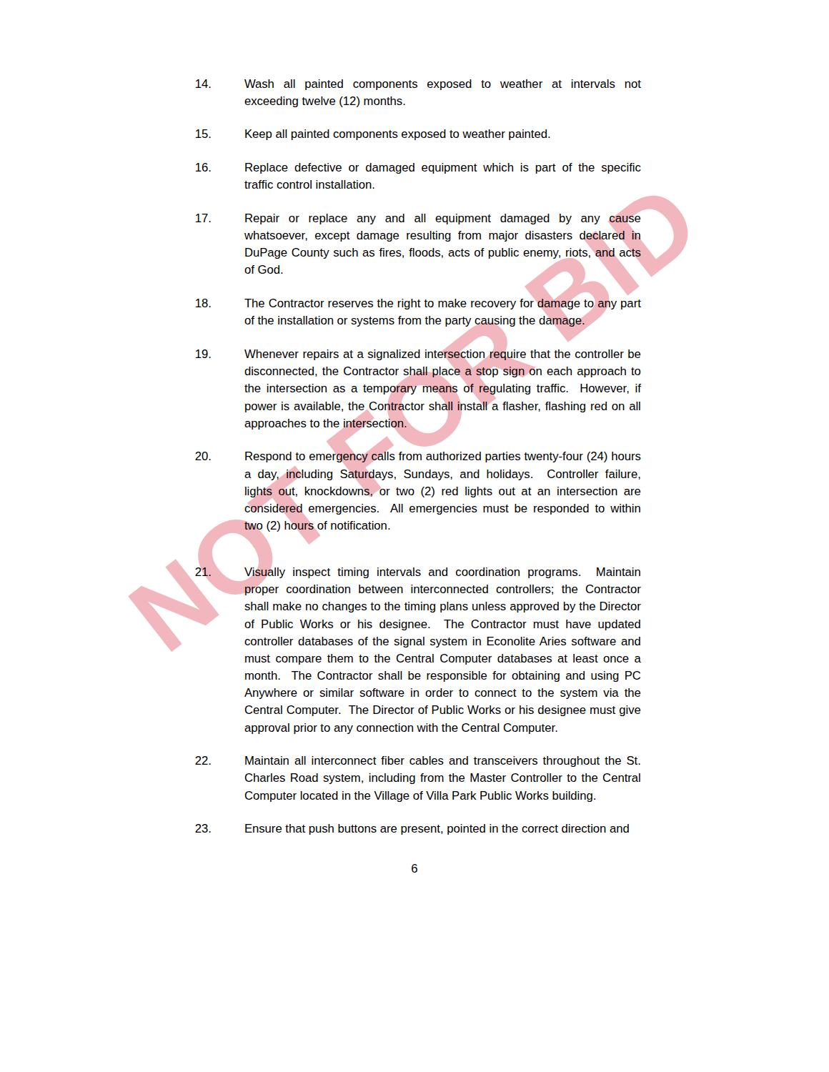NOT FOR BID
14. Wash all painted components exposed to weather at intervals not exceeding twelve (12) months.
15. Keep all painted components exposed to weather painted.
16. Replace defective or damaged equipment which is part of the specific traffic control installation.
17. Repair or replace any and all equipment damaged by any cause whatsoever, except damage resulting from major disasters declared in DuPage County such as fires, floods, acts of public enemy, riots, and acts of God.
18. The Contractor reserves the right to make recovery for damage to any part of the installation or systems from the party causing the damage.
19. Whenever repairs at a signalized intersection require that the controller be disconnected, the Contractor shall place a stop sign on each approach to the intersection as a temporary means of regulating traffic. However, if power is available, the Contractor shall install a flasher, flashing red on all approaches to the intersection.
20. Respond to emergency calls from authorized parties twenty-four (24) hours a day, including Saturdays, Sundays, and holidays. Controller failure, lights out, knockdowns, or two (2) red lights out at an intersection are considered emergencies. All emergencies must be responded to within two (2) hours of notification.
21. Visually inspect timing intervals and coordination programs. Maintain proper coordination between interconnected controllers; the Contractor shall make no changes to the timing plans unless approved by the Director of Public Works or his designee. The Contractor must have updated controller databases of the signal system in Econolite Aries software and must compare them to the Central Computer databases at least once a month. The Contractor shall be responsible for obtaining and using PC Anywhere or similar software in order to connect to the system via the Central Computer. The Director of Public Works or his designee must give approval prior to any connection with the Central Computer.
22. Maintain all interconnect fiber cables and transceivers throughout the St. Charles Road system, including from the Master Controller to the Central Computer located in the Village of Villa Park Public Works building.
23. Ensure that push buttons are present, pointed in the correct direction and
6